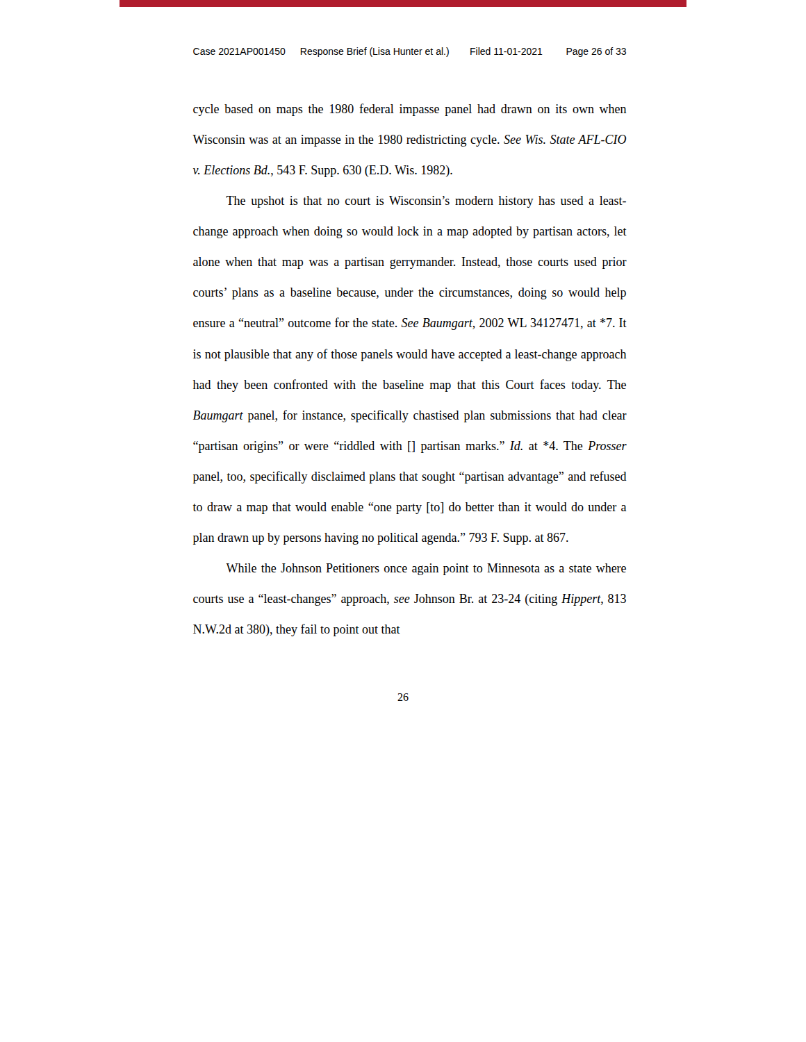Case 2021AP001450 Response Brief (Lisa Hunter et al.) Filed 11-01-2021 Page 26 of 33
cycle based on maps the 1980 federal impasse panel had drawn on its own when Wisconsin was at an impasse in the 1980 redistricting cycle. See Wis. State AFL-CIO v. Elections Bd., 543 F. Supp. 630 (E.D. Wis. 1982).
The upshot is that no court is Wisconsin’s modern history has used a least-change approach when doing so would lock in a map adopted by partisan actors, let alone when that map was a partisan gerrymander. Instead, those courts used prior courts’ plans as a baseline because, under the circumstances, doing so would help ensure a “neutral” outcome for the state. See Baumgart, 2002 WL 34127471, at *7. It is not plausible that any of those panels would have accepted a least-change approach had they been confronted with the baseline map that this Court faces today. The Baumgart panel, for instance, specifically chastised plan submissions that had clear “partisan origins” or were “riddled with [] partisan marks.” Id. at *4. The Prosser panel, too, specifically disclaimed plans that sought “partisan advantage” and refused to draw a map that would enable “one party [to] do better than it would do under a plan drawn up by persons having no political agenda.” 793 F. Supp. at 867.
While the Johnson Petitioners once again point to Minnesota as a state where courts use a “least-changes” approach, see Johnson Br. at 23-24 (citing Hippert, 813 N.W.2d at 380), they fail to point out that
26